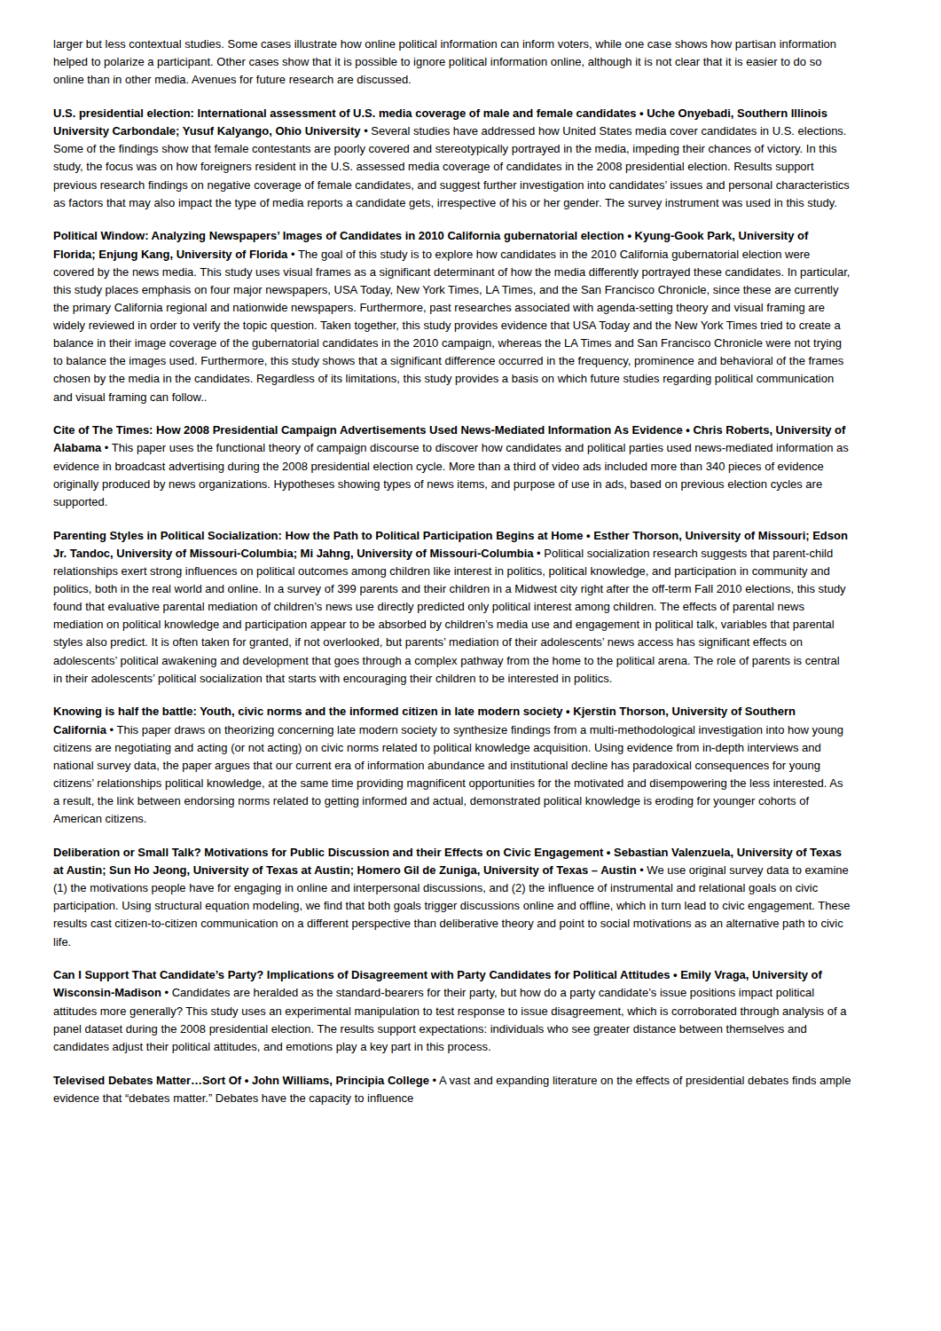larger but less contextual studies. Some cases illustrate how online political information can inform voters, while one case shows how partisan information helped to polarize a participant. Other cases show that it is possible to ignore political information online, although it is not clear that it is easier to do so online than in other media. Avenues for future research are discussed.
U.S. presidential election: International assessment of U.S. media coverage of male and female candidates • Uche Onyebadi, Southern Illinois University Carbondale; Yusuf Kalyango, Ohio University • Several studies have addressed how United States media cover candidates in U.S. elections. Some of the findings show that female contestants are poorly covered and stereotypically portrayed in the media, impeding their chances of victory. In this study, the focus was on how foreigners resident in the U.S. assessed media coverage of candidates in the 2008 presidential election. Results support previous research findings on negative coverage of female candidates, and suggest further investigation into candidates’ issues and personal characteristics as factors that may also impact the type of media reports a candidate gets, irrespective of his or her gender. The survey instrument was used in this study.
Political Window: Analyzing Newspapers’ Images of Candidates in 2010 California gubernatorial election • Kyung-Gook Park, University of Florida; Enjung Kang, University of Florida • The goal of this study is to explore how candidates in the 2010 California gubernatorial election were covered by the news media. This study uses visual frames as a significant determinant of how the media differently portrayed these candidates. In particular, this study places emphasis on four major newspapers, USA Today, New York Times, LA Times, and the San Francisco Chronicle, since these are currently the primary California regional and nationwide newspapers. Furthermore, past researches associated with agenda-setting theory and visual framing are widely reviewed in order to verify the topic question. Taken together, this study provides evidence that USA Today and the New York Times tried to create a balance in their image coverage of the gubernatorial candidates in the 2010 campaign, whereas the LA Times and San Francisco Chronicle were not trying to balance the images used. Furthermore, this study shows that a significant difference occurred in the frequency, prominence and behavioral of the frames chosen by the media in the candidates. Regardless of its limitations, this study provides a basis on which future studies regarding political communication and visual framing can follow..
Cite of The Times: How 2008 Presidential Campaign Advertisements Used News-Mediated Information As Evidence • Chris Roberts, University of Alabama • This paper uses the functional theory of campaign discourse to discover how candidates and political parties used news-mediated information as evidence in broadcast advertising during the 2008 presidential election cycle. More than a third of video ads included more than 340 pieces of evidence originally produced by news organizations. Hypotheses showing types of news items, and purpose of use in ads, based on previous election cycles are supported.
Parenting Styles in Political Socialization: How the Path to Political Participation Begins at Home • Esther Thorson, University of Missouri; Edson Jr. Tandoc, University of Missouri-Columbia; Mi Jahng, University of Missouri-Columbia • Political socialization research suggests that parent-child relationships exert strong influences on political outcomes among children like interest in politics, political knowledge, and participation in community and politics, both in the real world and online. In a survey of 399 parents and their children in a Midwest city right after the off-term Fall 2010 elections, this study found that evaluative parental mediation of children’s news use directly predicted only political interest among children. The effects of parental news mediation on political knowledge and participation appear to be absorbed by children’s media use and engagement in political talk, variables that parental styles also predict. It is often taken for granted, if not overlooked, but parents’ mediation of their adolescents’ news access has significant effects on adolescents’ political awakening and development that goes through a complex pathway from the home to the political arena. The role of parents is central in their adolescents’ political socialization that starts with encouraging their children to be interested in politics.
Knowing is half the battle: Youth, civic norms and the informed citizen in late modern society • Kjerstin Thorson, University of Southern California • This paper draws on theorizing concerning late modern society to synthesize findings from a multi-methodological investigation into how young citizens are negotiating and acting (or not acting) on civic norms related to political knowledge acquisition. Using evidence from in-depth interviews and national survey data, the paper argues that our current era of information abundance and institutional decline has paradoxical consequences for young citizens’ relationships political knowledge, at the same time providing magnificent opportunities for the motivated and disempowering the less interested. As a result, the link between endorsing norms related to getting informed and actual, demonstrated political knowledge is eroding for younger cohorts of American citizens.
Deliberation or Small Talk? Motivations for Public Discussion and their Effects on Civic Engagement • Sebastian Valenzuela, University of Texas at Austin; Sun Ho Jeong, University of Texas at Austin; Homero Gil de Zuniga, University of Texas – Austin • We use original survey data to examine (1) the motivations people have for engaging in online and interpersonal discussions, and (2) the influence of instrumental and relational goals on civic participation. Using structural equation modeling, we find that both goals trigger discussions online and offline, which in turn lead to civic engagement. These results cast citizen-to-citizen communication on a different perspective than deliberative theory and point to social motivations as an alternative path to civic life.
Can I Support That Candidate’s Party? Implications of Disagreement with Party Candidates for Political Attitudes • Emily Vraga, University of Wisconsin-Madison • Candidates are heralded as the standard-bearers for their party, but how do a party candidate’s issue positions impact political attitudes more generally? This study uses an experimental manipulation to test response to issue disagreement, which is corroborated through analysis of a panel dataset during the 2008 presidential election. The results support expectations: individuals who see greater distance between themselves and candidates adjust their political attitudes, and emotions play a key part in this process.
Televised Debates Matter…Sort Of • John Williams, Principia College • A vast and expanding literature on the effects of presidential debates finds ample evidence that “debates matter.” Debates have the capacity to influence